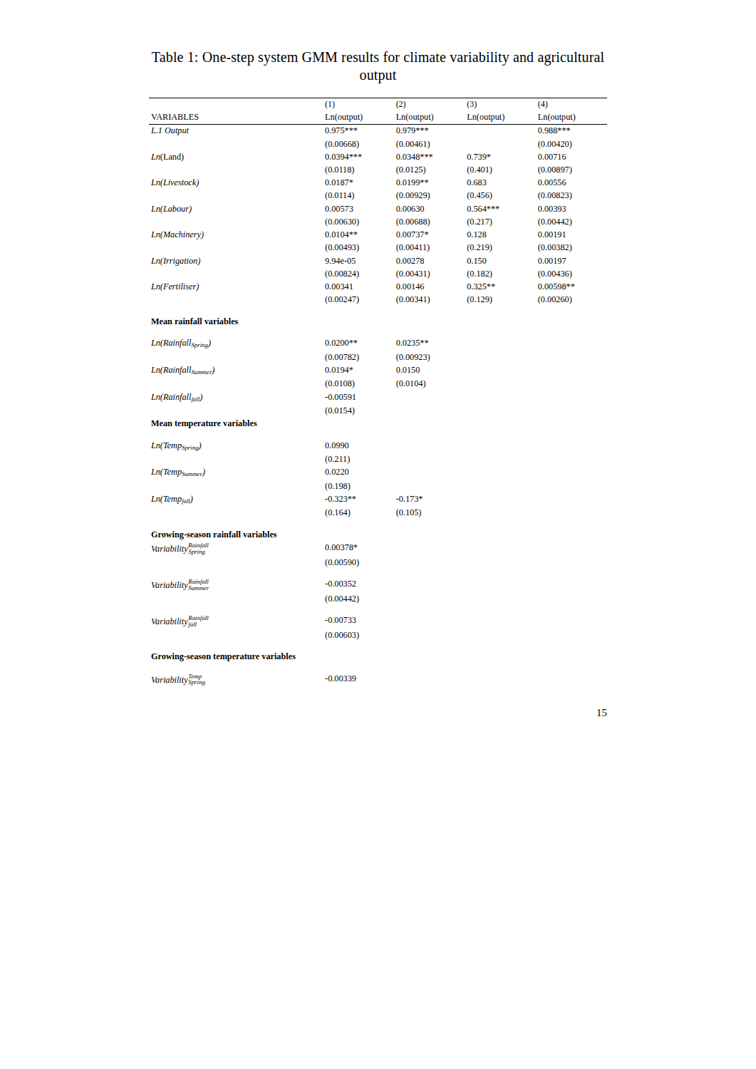Table 1: One-step system GMM results for climate variability and agricultural output
| | (1) | (2) | (3) | (4) |
| VARIABLES | Ln(output) | Ln(output) | Ln(output) | Ln(output) |
| L.1 Output | 0.975*** | 0.979*** | | 0.988*** |
| | (0.00668) | (0.00461) | | (0.00420) |
| Ln (Land) | 0.0394*** | 0.0348*** | 0.739* | 0.00716 |
| | (0.0118) | (0.0125) | (0.401) | (0.00897) |
| Ln(Livestock) | 0.0187* | 0.0199** | 0.683 | 0.00556 |
| | (0.0114) | (0.00929) | (0.456) | (0.00823) |
| Ln(Labour) | 0.00573 | 0.00630 | 0.564*** | 0.00393 |
| | (0.00630) | (0.00688) | (0.217) | (0.00442) |
| Ln(Machinery) | 0.0104** | 0.00737* | 0.128 | 0.00191 |
| | (0.00493) | (0.00411) | (0.219) | (0.00382) |
| Ln(Irrigation) | 9.94e-05 | 0.00278 | 0.150 | 0.00197 |
| | (0.00824) | (0.00431) | (0.182) | (0.00436) |
| Ln(Fertiliser) | 0.00341 | 0.00146 | 0.325** | 0.00598** |
| | (0.00247) | (0.00341) | (0.129) | (0.00260) |
| Mean rainfall variables | | | | |
| Ln(Rainfall Spring ) | 0.0200** | 0.0235** | | |
| | (0.00782) | (0.00923) | | |
| Ln(Rainfall Summer ) | 0.0194* | 0.0150 | | |
| | (0.0108) | (0.0104) | | |
| Ln(Rainfall fall ) | -0.00591 | | | |
| | (0.0154) | | | |
| Mean temperature variables | | | | |
| Ln(Temp Spring ) | 0.0990 | | | |
| | (0.211) | | | |
| Ln(Temp Summer ) | 0.0220 | | | |
| | (0.198) | | | |
| Ln(Temp fall ) | -0.323** | -0.173* | | |
| | (0.164) | (0.105) | | |
| Growing-season rainfall variables | | | | |
| Variability Rainfall Spring | 0.00378* | | | |
| | (0.00590) | | | |
| Variability Rainfall Summer | -0.00352 | | | |
| | (0.00442) | | | |
| Variability Rainfall fall | -0.00733 | | | |
| | (0.00603) | | | |
| Growing-season temperature variables | | | | |
| Variability Temp Spring | -0.00339 | | | |
15